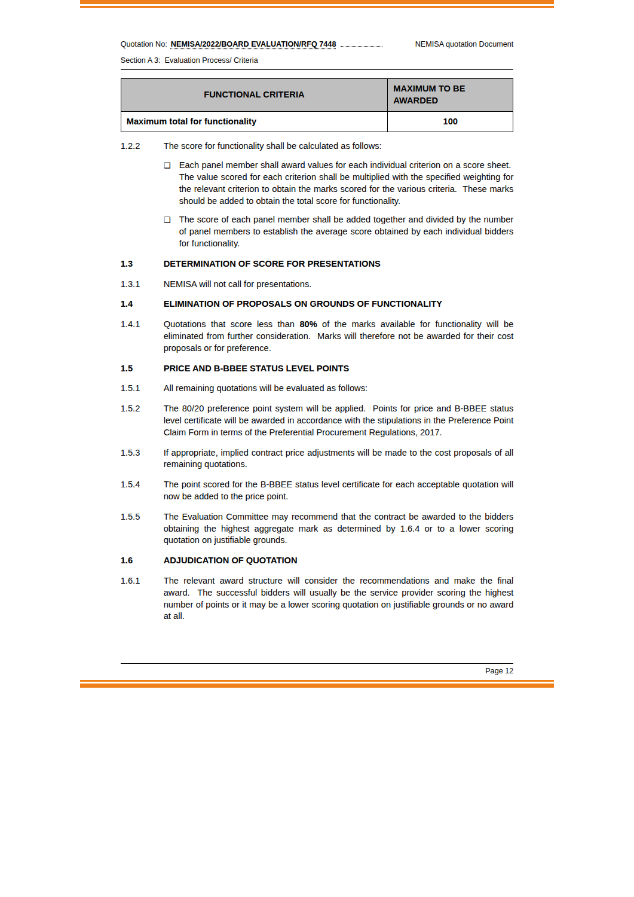Quotation No: NEMISA/2022/BOARD EVALUATION/RFQ 7448
NEMISA quotation Document
Section A 3: Evaluation Process/ Criteria
| FUNCTIONAL CRITERIA | MAXIMUM TO BE AWARDED |
| --- | --- |
| Maximum total for functionality | 100 |
1.2.2
The score for functionality shall be calculated as follows:
❑
Each panel member shall award values for each individual criterion on a score sheet. The value scored for each criterion shall be multiplied with the specified weighting for the relevant criterion to obtain the marks scored for the various criteria. These marks should be added to obtain the total score for functionality.
❑
The score of each panel member shall be added together and divided by the number of panel members to establish the average score obtained by each individual bidders for functionality.
1.3
DETERMINATION OF SCORE FOR PRESENTATIONS
1.3.1
NEMISA will not call for presentations.
1.4
ELIMINATION OF PROPOSALS ON GROUNDS OF FUNCTIONALITY
1.4.1
Quotations that score less than 80% of the marks available for functionality will be eliminated from further consideration. Marks will therefore not be awarded for their cost proposals or for preference.
1.5
PRICE AND B-BBEE STATUS LEVEL POINTS
1.5.1
All remaining quotations will be evaluated as follows:
1.5.2
The 80/20 preference point system will be applied. Points for price and B-BBEE status level certificate will be awarded in accordance with the stipulations in the Preference Point Claim Form in terms of the Preferential Procurement Regulations, 2017.
1.5.3
If appropriate, implied contract price adjustments will be made to the cost proposals of all remaining quotations.
1.5.4
The point scored for the B-BBEE status level certificate for each acceptable quotation will now be added to the price point.
1.5.5
The Evaluation Committee may recommend that the contract be awarded to the bidders obtaining the highest aggregate mark as determined by 1.6.4 or to a lower scoring quotation on justifiable grounds.
1.6
ADJUDICATION OF QUOTATION
1.6.1
The relevant award structure will consider the recommendations and make the final award. The successful bidders will usually be the service provider scoring the highest number of points or it may be a lower scoring quotation on justifiable grounds or no award at all.
Page 12